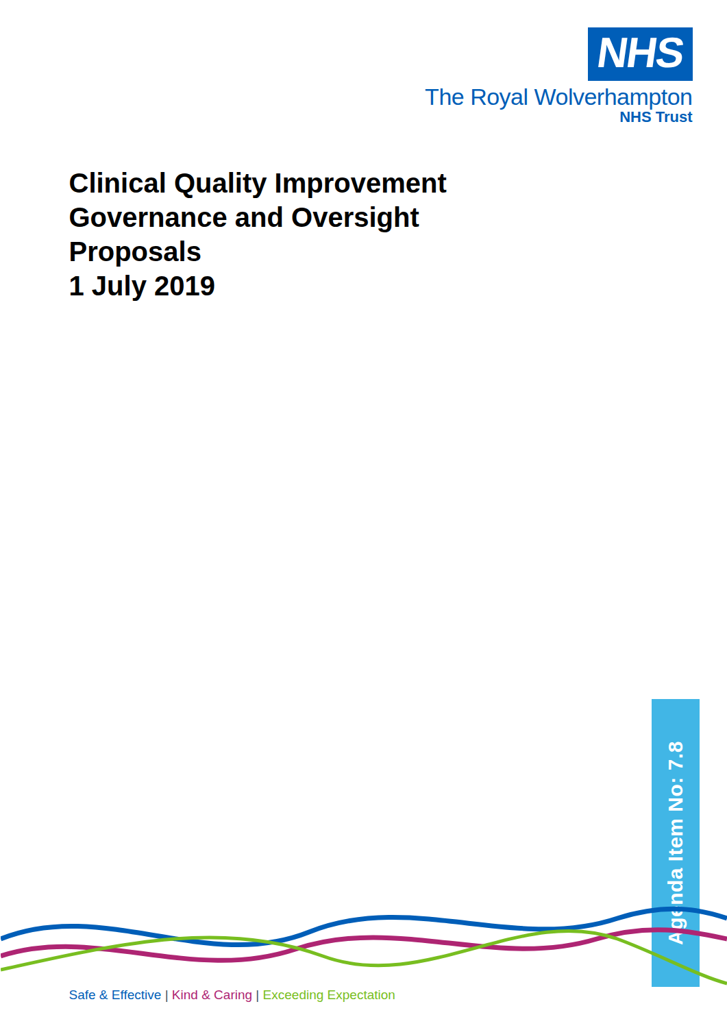NHS
The Royal Wolverhampton
NHS Trust
Clinical Quality Improvement Governance and Oversight Proposals 1 July 2019
Agenda Item No: 7.8
Safe & Effective | Kind & Caring | Exceeding Expectation